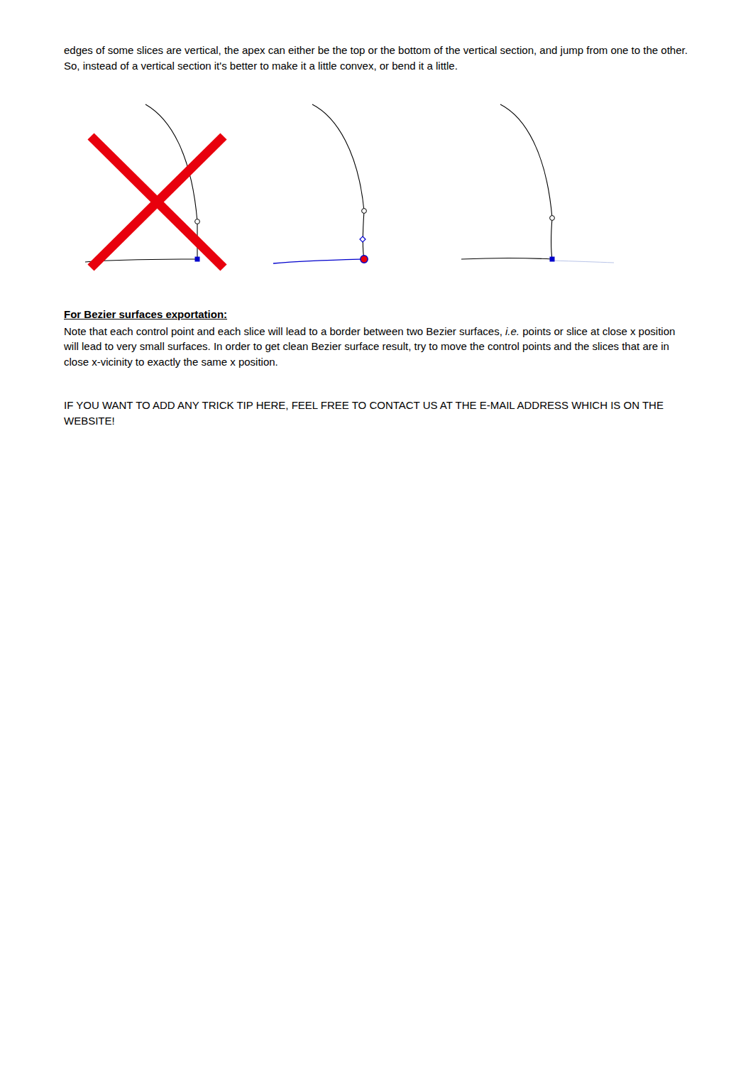edges of some slices are vertical, the apex can either be the top or the bottom of the vertical section, and jump from one to the other. So, instead of a vertical section it's better to make it a little convex, or bend it a little.
For Bezier surfaces exportation:
Note that each control point and each slice will lead to a border between two Bezier surfaces, i.e. points or slice at close x position will lead to very small surfaces. In order to get clean Bezier surface result, try to move the control points and the slices that are in close x-vicinity to exactly the same x position.
If you want to add any trick tip here, feel free to contact us at the e-mail address which is on the website!